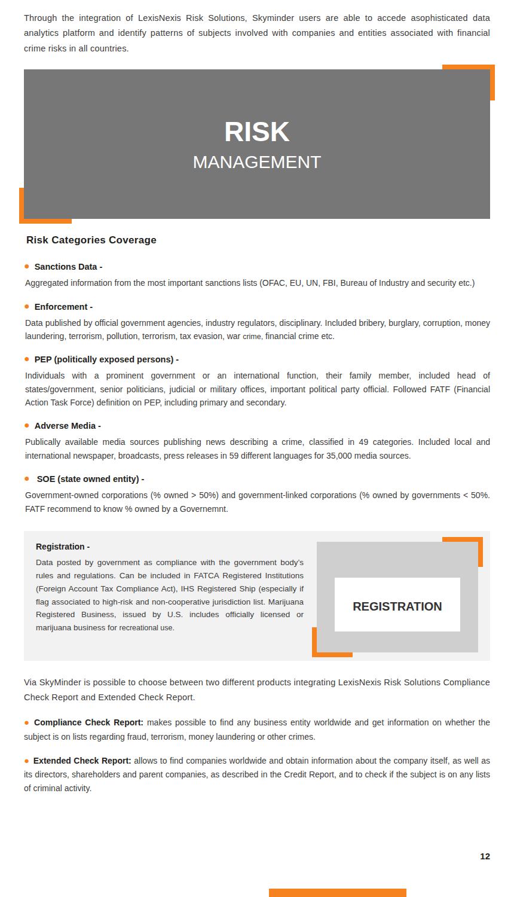Through the integration of LexisNexis Risk Solutions, Skyminder users are able to accede asophisticated data analytics platform and identify patterns of subjects involved with companies and entities associated with financial crime risks in all countries.
Risk Categories Coverage
●Sanctions Data -
Aggregated information from the most important sanctions lists (OFAC, EU, UN, FBI, Bureau of Industry and security etc.)
●Enforcement -
Data published by official government agencies, industry regulators, disciplinary. Included bribery, burglary, corruption, money laundering, terrorism, pollution, terrorism, tax evasion, war crime, financial crime etc.
●PEP (politically exposed persons) -
Individuals with a prominent government or an international function, their family member, included head of states/government, senior politicians, judicial or military offices, important political party official. Followed FATF (Financial Action Task Force) definition on PEP, including primary and secondary.
●Adverse Media -
Publically available media sources publishing news describing a crime, classified in 49 categories. Included local and international newspaper, broadcasts, press releases in 59 different languages for 35,000 media sources.
● SOE (state owned entity) -
Government-owned corporations (% owned > 50%) and government-linked corporations (% owned by governments < 50%. FATF recommend to know % owned by a Governemnt.
Registration -
Data posted by government as compliance with the government body’s rules and regulations. Can be included in FATCA Registered Institutions (Foreign Account Tax Compliance Act), IHS Registered Ship (especially if flag associated to high-risk and non-cooperative jurisdiction list. Marijuana Registered Business, issued by U.S. includes officially licensed or marijuana business for recreational use.
Via SkyMinder is possible to choose between two different products integrating LexisNexis Risk Solutions Compliance Check Report and Extended Check Report.
●Compliance Check Report: makes possible to find any business entity worldwide and get information on whether the subject is on lists regarding fraud, terrorism, money laundering or other crimes.
●Extended Check Report: allows to find companies worldwide and obtain information about the company itself, as well as its directors, shareholders and parent companies, as described in the Credit Report, and to check if the subject is on any lists of criminal activity.
12